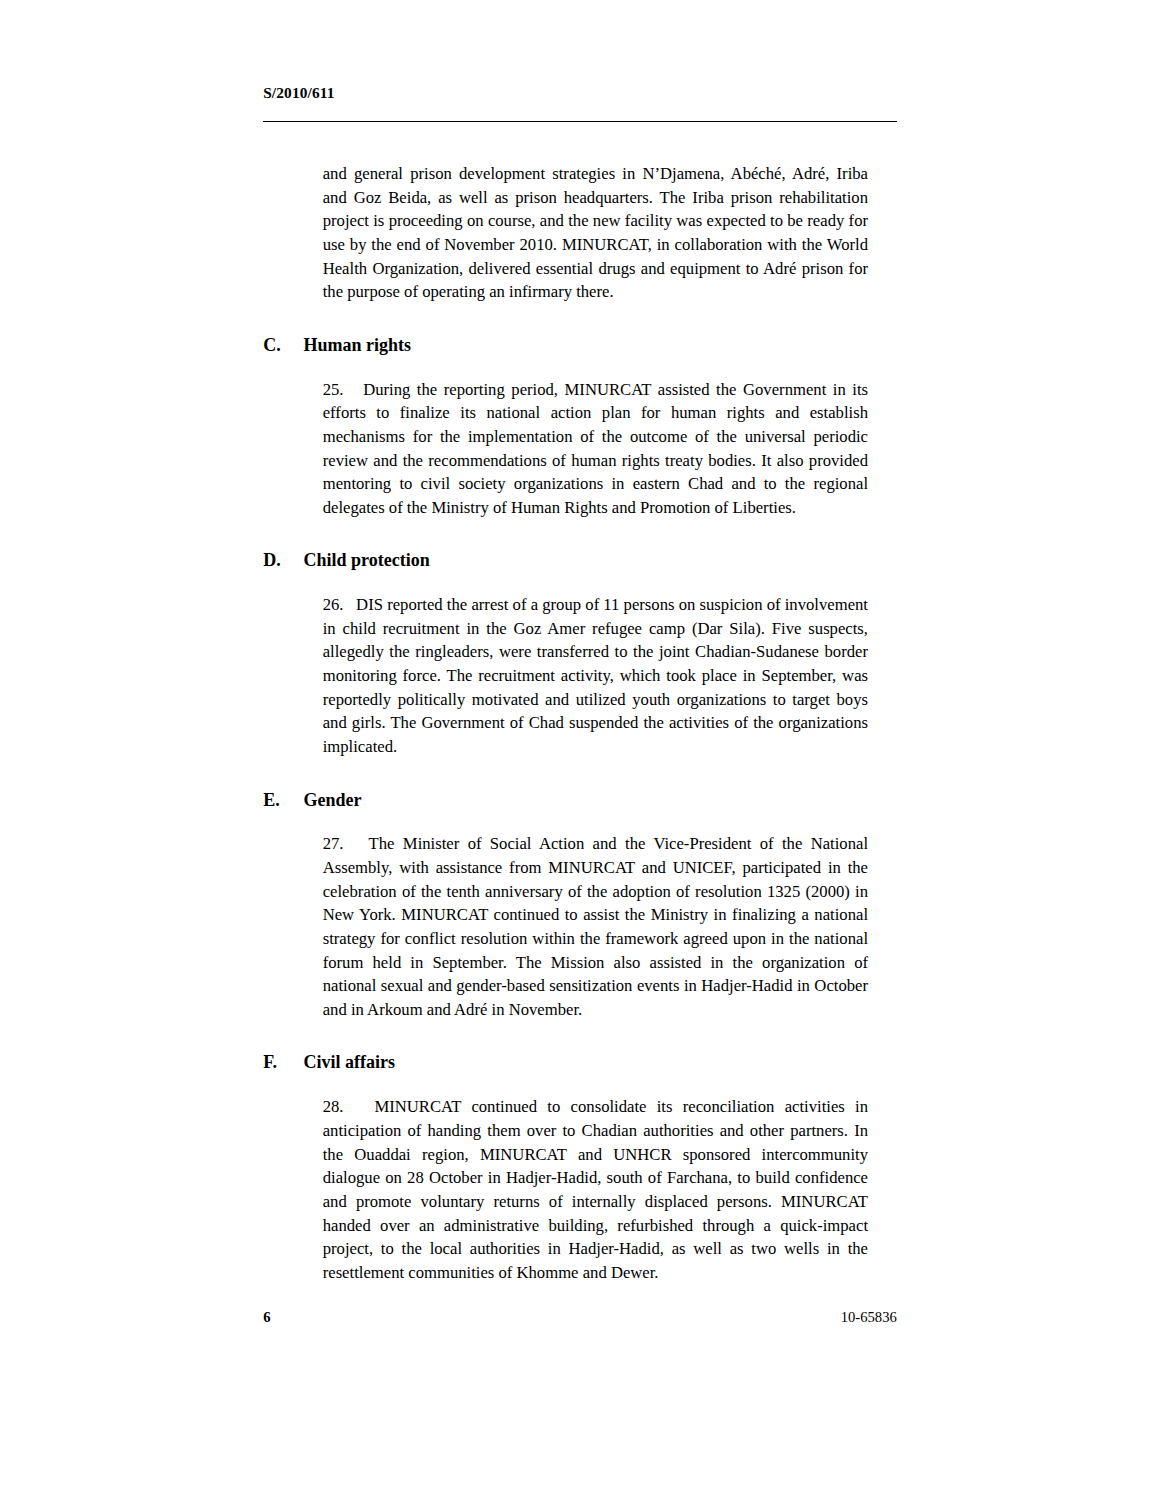S/2010/611
and general prison development strategies in N’Djamena, Abéché, Adré, Iriba and Goz Beida, as well as prison headquarters. The Iriba prison rehabilitation project is proceeding on course, and the new facility was expected to be ready for use by the end of November 2010. MINURCAT, in collaboration with the World Health Organization, delivered essential drugs and equipment to Adré prison for the purpose of operating an infirmary there.
C. Human rights
25. During the reporting period, MINURCAT assisted the Government in its efforts to finalize its national action plan for human rights and establish mechanisms for the implementation of the outcome of the universal periodic review and the recommendations of human rights treaty bodies. It also provided mentoring to civil society organizations in eastern Chad and to the regional delegates of the Ministry of Human Rights and Promotion of Liberties.
D. Child protection
26. DIS reported the arrest of a group of 11 persons on suspicion of involvement in child recruitment in the Goz Amer refugee camp (Dar Sila). Five suspects, allegedly the ringleaders, were transferred to the joint Chadian-Sudanese border monitoring force. The recruitment activity, which took place in September, was reportedly politically motivated and utilized youth organizations to target boys and girls. The Government of Chad suspended the activities of the organizations implicated.
E. Gender
27. The Minister of Social Action and the Vice-President of the National Assembly, with assistance from MINURCAT and UNICEF, participated in the celebration of the tenth anniversary of the adoption of resolution 1325 (2000) in New York. MINURCAT continued to assist the Ministry in finalizing a national strategy for conflict resolution within the framework agreed upon in the national forum held in September. The Mission also assisted in the organization of national sexual and gender-based sensitization events in Hadjer-Hadid in October and in Arkoum and Adré in November.
F. Civil affairs
28. MINURCAT continued to consolidate its reconciliation activities in anticipation of handing them over to Chadian authorities and other partners. In the Ouaddai region, MINURCAT and UNHCR sponsored intercommunity dialogue on 28 October in Hadjer-Hadid, south of Farchana, to build confidence and promote voluntary returns of internally displaced persons. MINURCAT handed over an administrative building, refurbished through a quick-impact project, to the local authorities in Hadjer-Hadid, as well as two wells in the resettlement communities of Khomme and Dewer.
6 10-65836